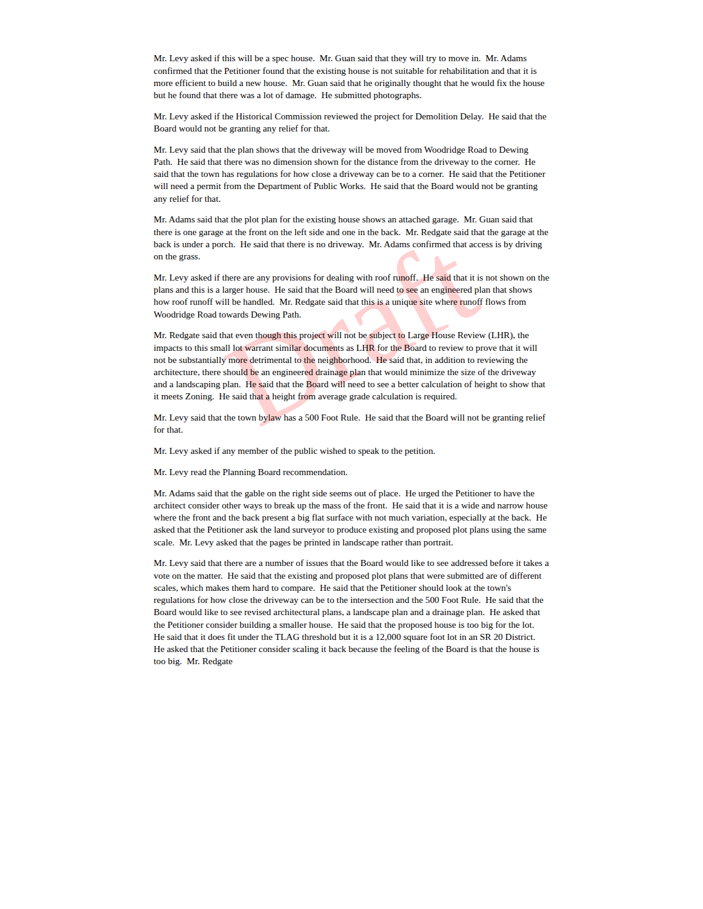Draft
Mr. Levy asked if this will be a spec house. Mr. Guan said that they will try to move in. Mr. Adams confirmed that the Petitioner found that the existing house is not suitable for rehabilitation and that it is more efficient to build a new house. Mr. Guan said that he originally thought that he would fix the house but he found that there was a lot of damage. He submitted photographs.
Mr. Levy asked if the Historical Commission reviewed the project for Demolition Delay. He said that the Board would not be granting any relief for that.
Mr. Levy said that the plan shows that the driveway will be moved from Woodridge Road to Dewing Path. He said that there was no dimension shown for the distance from the driveway to the corner. He said that the town has regulations for how close a driveway can be to a corner. He said that the Petitioner will need a permit from the Department of Public Works. He said that the Board would not be granting any relief for that.
Mr. Adams said that the plot plan for the existing house shows an attached garage. Mr. Guan said that there is one garage at the front on the left side and one in the back. Mr. Redgate said that the garage at the back is under a porch. He said that there is no driveway. Mr. Adams confirmed that access is by driving on the grass.
Mr. Levy asked if there are any provisions for dealing with roof runoff. He said that it is not shown on the plans and this is a larger house. He said that the Board will need to see an engineered plan that shows how roof runoff will be handled. Mr. Redgate said that this is a unique site where runoff flows from Woodridge Road towards Dewing Path.
Mr. Redgate said that even though this project will not be subject to Large House Review (LHR), the impacts to this small lot warrant similar documents as LHR for the Board to review to prove that it will not be substantially more detrimental to the neighborhood. He said that, in addition to reviewing the architecture, there should be an engineered drainage plan that would minimize the size of the driveway and a landscaping plan. He said that the Board will need to see a better calculation of height to show that it meets Zoning. He said that a height from average grade calculation is required.
Mr. Levy said that the town bylaw has a 500 Foot Rule. He said that the Board will not be granting relief for that.
Mr. Levy asked if any member of the public wished to speak to the petition.
Mr. Levy read the Planning Board recommendation.
Mr. Adams said that the gable on the right side seems out of place. He urged the Petitioner to have the architect consider other ways to break up the mass of the front. He said that it is a wide and narrow house where the front and the back present a big flat surface with not much variation, especially at the back. He asked that the Petitioner ask the land surveyor to produce existing and proposed plot plans using the same scale. Mr. Levy asked that the pages be printed in landscape rather than portrait.
Mr. Levy said that there are a number of issues that the Board would like to see addressed before it takes a vote on the matter. He said that the existing and proposed plot plans that were submitted are of different scales, which makes them hard to compare. He said that the Petitioner should look at the town's regulations for how close the driveway can be to the intersection and the 500 Foot Rule. He said that the Board would like to see revised architectural plans, a landscape plan and a drainage plan. He asked that the Petitioner consider building a smaller house. He said that the proposed house is too big for the lot. He said that it does fit under the TLAG threshold but it is a 12,000 square foot lot in an SR 20 District. He asked that the Petitioner consider scaling it back because the feeling of the Board is that the house is too big. Mr. Redgate